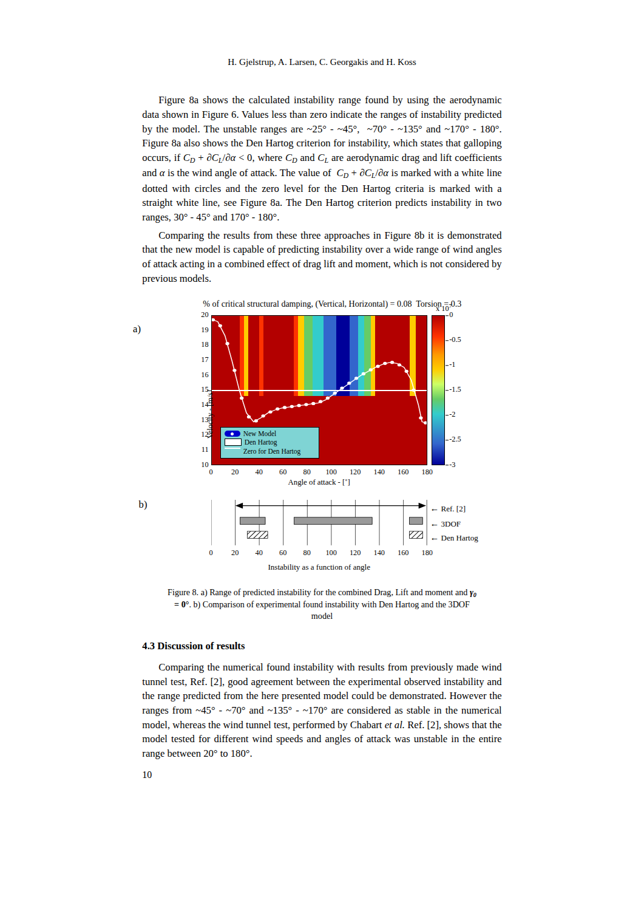H. Gjelstrup, A. Larsen, C. Georgakis and H. Koss
Figure 8a shows the calculated instability range found by using the aerodynamic data shown in Figure 6. Values less than zero indicate the ranges of instability predicted by the model. The unstable ranges are ~25° - ~45°, ~70° - ~135° and ~170° - 180°. Figure 8a also shows the Den Hartog criterion for instability, which states that galloping occurs, if CD + ∂CL/∂α < 0, where CD and CL are aerodynamic drag and lift coefficients and α is the wind angle of attack. The value of CD + ∂CL/∂α is marked with a white line dotted with circles and the zero level for the Den Hartog criteria is marked with a straight white line, see Figure 8a. The Den Hartog criterion predicts instability in two ranges, 30° - 45° and 170° - 180°.
Comparing the results from these three approaches in Figure 8b it is demonstrated that the new model is capable of predicting instability over a wide range of wind angles of attack acting in a combined effect of drag lift and moment, which is not considered by previous models.
% of critical structural damping, (Vertical, Horizontal) = 0.08 Torsion = 0.3
a)
x 107
New Model
Den Hartog
Zero for Den Hartog
20
19
18
17
16
15
14
13
12
11
10
Velocity - [m/s]
0
20
40
60
80
100
120
140
160
180
Angle of attack - [˚]
0
-0.5
-1
-1.5
-2
-2.5
-3
b)
0
20
40
60
80
100
120
140
160
180
Instability as a function of angle
← Ref. [2]
← 3DOF
← Den Hartog
Figure 8. a) Range of predicted instability for the combined Drag, Lift and moment and γ0 = 0°. b) Comparison of experimental found instability with Den Hartog and the 3DOF model
4.3 Discussion of results
Comparing the numerical found instability with results from previously made wind tunnel test, Ref. [2], good agreement between the experimental observed instability and the range predicted from the here presented model could be demonstrated. However the ranges from ~45° - ~70° and ~135° - ~170° are considered as stable in the numerical model, whereas the wind tunnel test, performed by Chabart et al. Ref. [2], shows that the model tested for different wind speeds and angles of attack was unstable in the entire range between 20° to 180°.
10